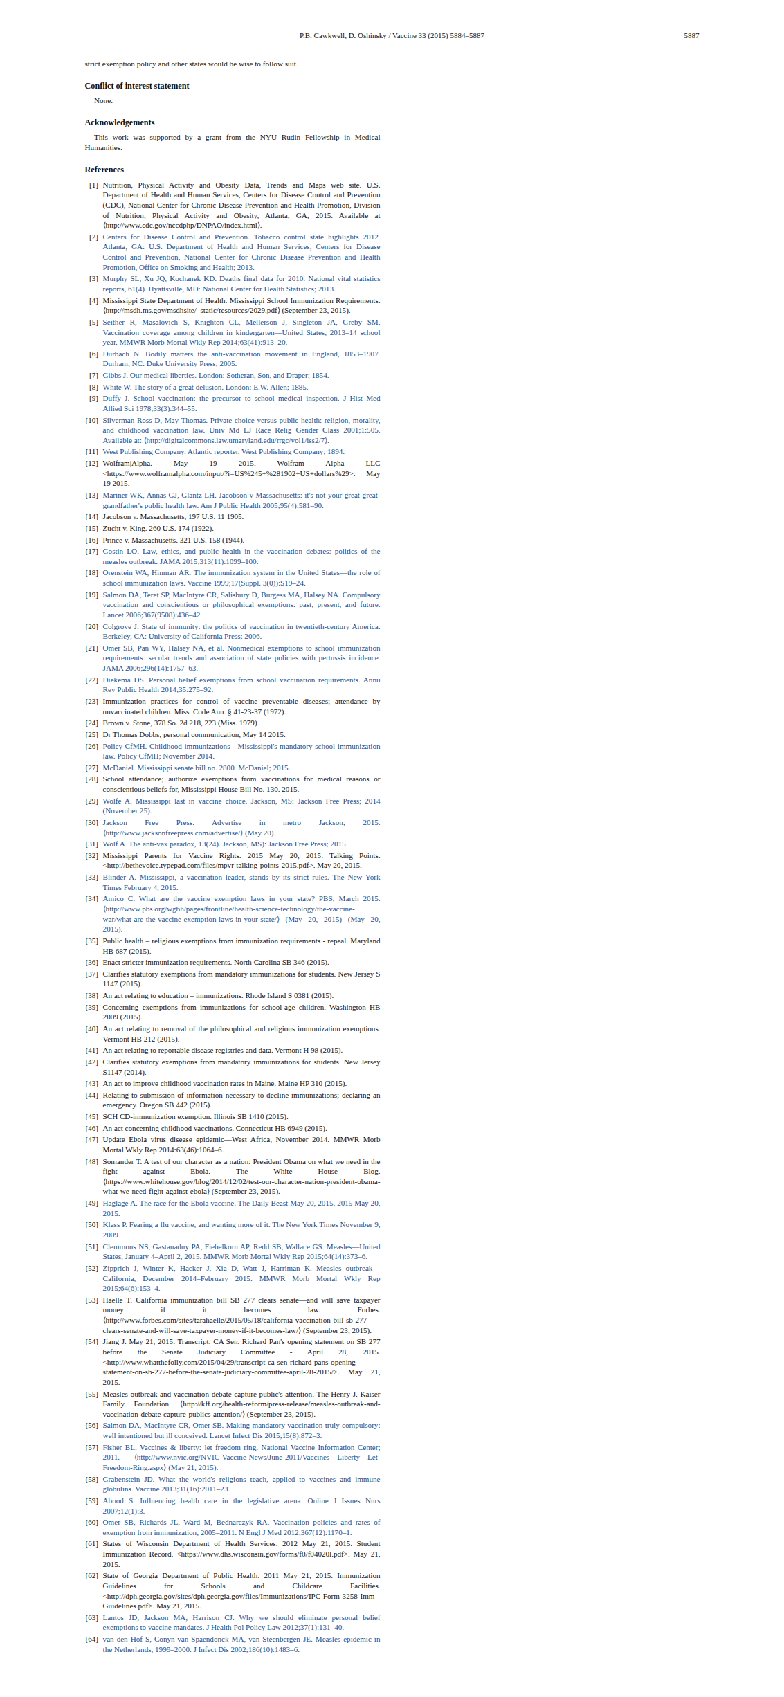P.B. Cawkwell, D. Oshinsky / Vaccine 33 (2015) 5884–5887
5887
strict exemption policy and other states would be wise to follow suit.
Conflict of interest statement
None.
Acknowledgements
This work was supported by a grant from the NYU Rudin Fellowship in Medical Humanities.
References
Nutrition, Physical Activity and Obesity Data, Trends and Maps web site. U.S. Department of Health and Human Services, Centers for Disease Control and Prevention (CDC), National Center for Chronic Disease Prevention and Health Promotion, Division of Nutrition, Physical Activity and Obesity, Atlanta, GA, 2015. Available at ⟨http://www.cdc.gov/nccdphp/DNPAO/index.html⟩.
Centers for Disease Control and Prevention. Tobacco control state highlights 2012. Atlanta, GA: U.S. Department of Health and Human Services, Centers for Disease Control and Prevention, National Center for Chronic Disease Prevention and Health Promotion, Office on Smoking and Health; 2013.
Murphy SL, Xu JQ, Kochanek KD. Deaths final data for 2010. National vital statistics reports, 61(4). Hyattsville, MD: National Center for Health Statistics; 2013.
Mississippi State Department of Health. Mississippi School Immunization Requirements. ⟨http://msdh.ms.gov/msdhsite/_static/resources/2029.pdf⟩ (September 23, 2015).
Seither R, Masalovich S, Knighton CL, Mellerson J, Singleton JA, Greby SM. Vaccination coverage among children in kindergarten—United States, 2013–14 school year. MMWR Morb Mortal Wkly Rep 2014;63(41):913–20.
Durbach N. Bodily matters the anti-vaccination movement in England, 1853–1907. Durham, NC: Duke University Press; 2005.
Gibbs J. Our medical liberties. London: Sotheran, Son, and Draper; 1854.
White W. The story of a great delusion. London: E.W. Allen; 1885.
Duffy J. School vaccination: the precursor to school medical inspection. J Hist Med Allied Sci 1978;33(3):344–55.
Silverman Ross D, May Thomas. Private choice versus public health: religion, morality, and childhood vaccination law. Univ Md LJ Race Relig Gender Class 2001;1:505. Available at: ⟨http://digitalcommons.law.umaryland.edu/rrgc/vol1/iss2/7⟩.
West Publishing Company. Atlantic reporter. West Publishing Company; 1894.
Wolfram|Alpha. May 19 2015. Wolfram Alpha LLC <https://www.wolframalpha.com/input/?i=US%245+%281902+US+dollars%29>. May 19 2015.
Mariner WK, Annas GJ, Glantz LH. Jacobson v Massachusetts: it's not your great-great-grandfather's public health law. Am J Public Health 2005;95(4):581–90.
Jacobson v. Massachusetts, 197 U.S. 11 1905.
Zucht v. King. 260 U.S. 174 (1922).
Prince v. Massachusetts. 321 U.S. 158 (1944).
Gostin LO. Law, ethics, and public health in the vaccination debates: politics of the measles outbreak. JAMA 2015;313(11):1099–100.
Orenstein WA, Hinman AR. The immunization system in the United States—the role of school immunization laws. Vaccine 1999;17(Suppl. 3(0)):S19–24.
Salmon DA, Teret SP, MacIntyre CR, Salisbury D, Burgess MA, Halsey NA. Compulsory vaccination and conscientious or philosophical exemptions: past, present, and future. Lancet 2006;367(9508):436–42.
Colgrove J. State of immunity: the politics of vaccination in twentieth-century America. Berkeley, CA: University of California Press; 2006.
Omer SB, Pan WY, Halsey NA, et al. Nonmedical exemptions to school immunization requirements: secular trends and association of state policies with pertussis incidence. JAMA 2006;296(14):1757–63.
Diekema DS. Personal belief exemptions from school vaccination requirements. Annu Rev Public Health 2014;35:275–92.
Immunization practices for control of vaccine preventable diseases; attendance by unvaccinated children. Miss. Code Ann. § 41-23-37 (1972).
Brown v. Stone, 378 So. 2d 218, 223 (Miss. 1979).
Dr Thomas Dobbs, personal communication, May 14 2015.
Policy CfMH. Childhood immunizations—Mississippi's mandatory school immunization law. Policy CfMH; November 2014.
McDaniel. Mississippi senate bill no. 2800. McDaniel; 2015.
School attendance; authorize exemptions from vaccinations for medical reasons or conscientious beliefs for, Mississippi House Bill No. 130. 2015.
Wolfe A. Mississippi last in vaccine choice. Jackson, MS: Jackson Free Press; 2014 (November 25).
Jackson Free Press. Advertise in metro Jackson; 2015. ⟨http://www.jacksonfreepress.com/advertise/⟩ (May 20).
Wolf A. The anti-vax paradox, 13(24). Jackson, MS): Jackson Free Press; 2015.
Mississippi Parents for Vaccine Rights. 2015 May 20, 2015. Talking Points. <http://bethevoice.typepad.com/files/mpvr-talking-points-2015.pdf>. May 20, 2015.
Blinder A. Mississippi, a vaccination leader, stands by its strict rules. The New York Times February 4, 2015.
Amico C. What are the vaccine exemption laws in your state? PBS; March 2015. ⟨http://www.pbs.org/wgbh/pages/frontline/health-science-technology/the-vaccine-war/what-are-the-vaccine-exemption-laws-in-your-state/⟩ (May 20, 2015) (May 20, 2015).
Public health – religious exemptions from immunization requirements - repeal. Maryland HB 687 (2015).
Enact stricter immunization requirements. North Carolina SB 346 (2015).
Clarifies statutory exemptions from mandatory immunizations for students. New Jersey S 1147 (2015).
An act relating to education – immunizations. Rhode Island S 0381 (2015).
Concerning exemptions from immunizations for school-age children. Washington HB 2009 (2015).
An act relating to removal of the philosophical and religious immunization exemptions. Vermont HB 212 (2015).
An act relating to reportable disease registries and data. Vermont H 98 (2015).
Clarifies statutory exemptions from mandatory immunizations for students. New Jersey S1147 (2014).
An act to improve childhood vaccination rates in Maine. Maine HP 310 (2015).
Relating to submission of information necessary to decline immunizations; declaring an emergency. Oregon SB 442 (2015).
SCH CD-immunization exemption. Illinois SB 1410 (2015).
An act concerning childhood vaccinations. Connecticut HB 6949 (2015).
Update Ebola virus disease epidemic—West Africa, November 2014. MMWR Morb Mortal Wkly Rep 2014:63(46):1064–6.
Somander T. A test of our character as a nation: President Obama on what we need in the fight against Ebola. The White House Blog. ⟨https://www.whitehouse.gov/blog/2014/12/02/test-our-character-nation-president-obama-what-we-need-fight-against-ebola⟩ (September 23, 2015).
Haglage A. The race for the Ebola vaccine. The Daily Beast May 20, 2015, 2015 May 20, 2015.
Klass P. Fearing a flu vaccine, and wanting more of it. The New York Times November 9, 2009.
Clemmons NS, Gastanaduy PA, Fiebelkorn AP, Redd SB, Wallace GS. Measles—United States, January 4–April 2, 2015. MMWR Morb Mortal Wkly Rep 2015;64(14):373–6.
Zipprich J, Winter K, Hacker J, Xia D, Watt J, Harriman K. Measles outbreak—California, December 2014–February 2015. MMWR Morb Mortal Wkly Rep 2015;64(6):153–4.
Haelle T. California immunization bill SB 277 clears senate—and will save taxpayer money if it becomes law. Forbes. ⟨http://www.forbes.com/sites/tarahaelle/2015/05/18/california-vaccination-bill-sb-277-clears-senate-and-will-save-taxpayer-money-if-it-becomes-law/⟩ (September 23, 2015).
Jiang J. May 21, 2015. Transcript: CA Sen. Richard Pan's opening statement on SB 277 before the Senate Judiciary Committee - April 28, 2015. <http://www.whatthefolly.com/2015/04/29/transcript-ca-sen-richard-pans-opening-statement-on-sb-277-before-the-senate-judiciary-committee-april-28-2015/>. May 21, 2015.
Measles outbreak and vaccination debate capture public's attention. The Henry J. Kaiser Family Foundation. ⟨http://kff.org/health-reform/press-release/measles-outbreak-and-vaccination-debate-capture-publics-attention/⟩ (September 23, 2015).
Salmon DA, MacIntyre CR, Omer SB. Making mandatory vaccination truly compulsory: well intentioned but ill conceived. Lancet Infect Dis 2015;15(8):872–3.
Fisher BL. Vaccines & liberty: let freedom ring. National Vaccine Information Center; 2011. ⟨http://www.nvic.org/NVIC-Vaccine-News/June-2011/Vaccines—Liberty—Let-Freedom-Ring.aspx⟩ (May 21, 2015).
Grabenstein JD. What the world's religions teach, applied to vaccines and immune globulins. Vaccine 2013;31(16):2011–23.
Abood S. Influencing health care in the legislative arena. Online J Issues Nurs 2007;12(1):3.
Omer SB, Richards JL, Ward M, Bednarczyk RA. Vaccination policies and rates of exemption from immunization, 2005–2011. N Engl J Med 2012;367(12):1170–1.
States of Wisconsin Department of Health Services. 2012 May 21, 2015. Student Immunization Record. <https://www.dhs.wisconsin.gov/forms/f0/f04020l.pdf>. May 21, 2015.
State of Georgia Department of Public Health. 2011 May 21, 2015. Immunization Guidelines for Schools and Childcare Facilities. <http://dph.georgia.gov/sites/dph.georgia.gov/files/Immunizations/IPC-Form-3258-Imm-Guidelines.pdf>. May 21, 2015.
Lantos JD, Jackson MA, Harrison CJ. Why we should eliminate personal belief exemptions to vaccine mandates. J Health Pol Policy Law 2012;37(1):131–40.
van den Hof S, Conyn-van Spaendonck MA, van Steenbergen JE. Measles epidemic in the Netherlands, 1999–2000. J Infect Dis 2002;186(10):1483–6.